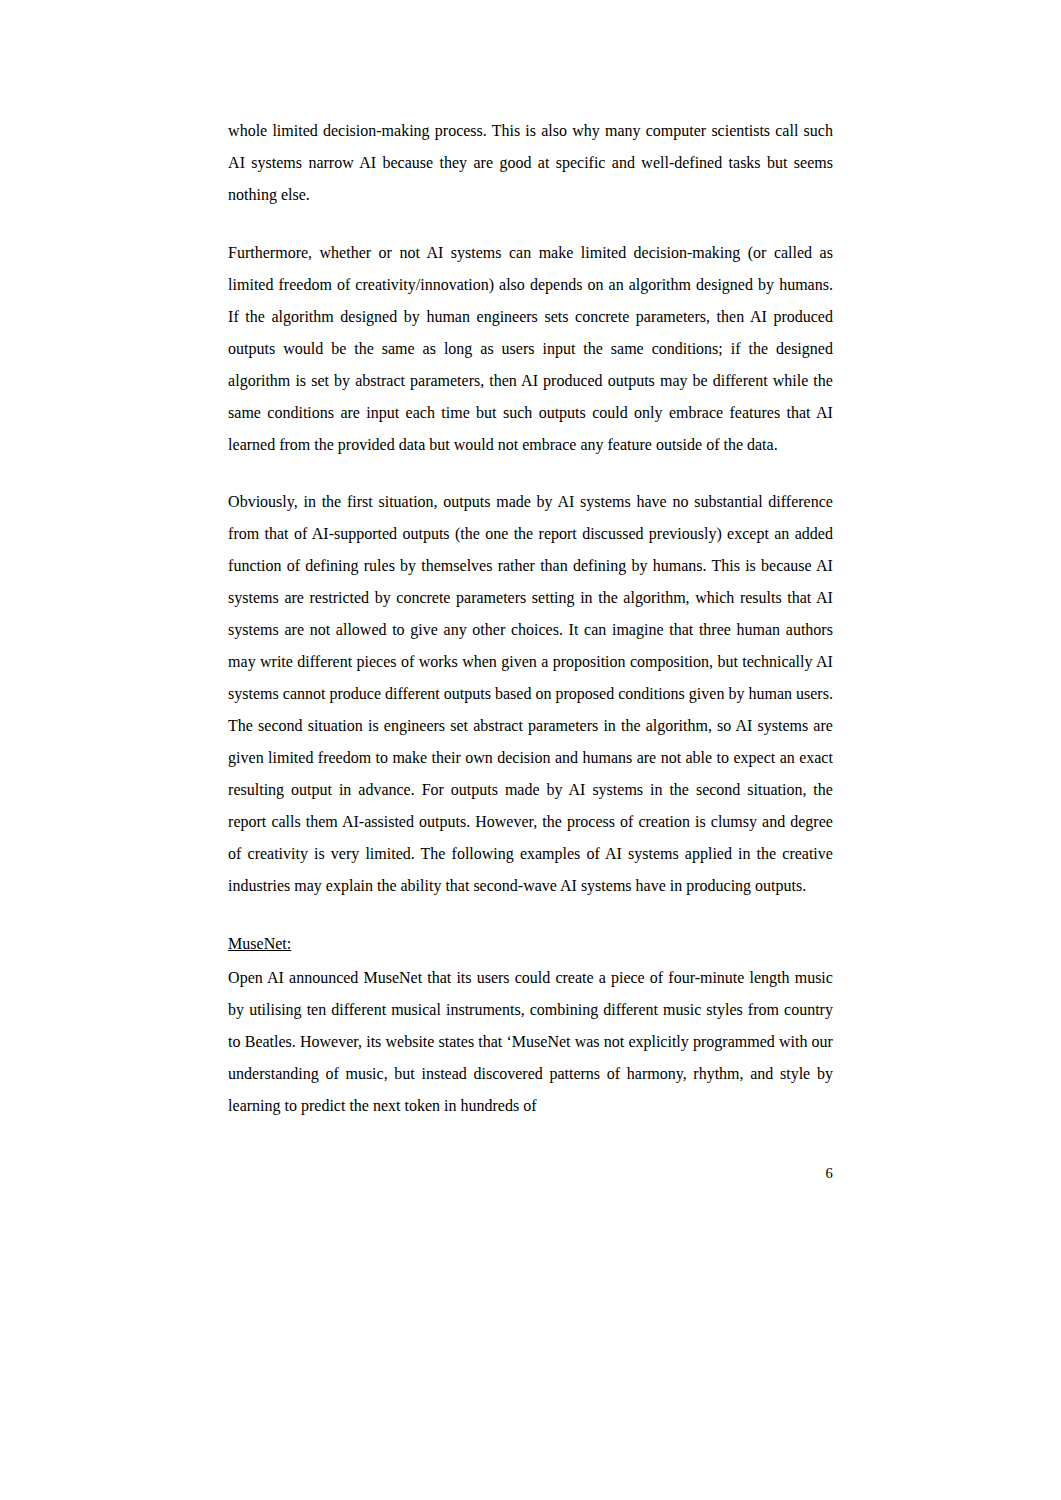whole limited decision-making process. This is also why many computer scientists call such AI systems narrow AI because they are good at specific and well-defined tasks but seems nothing else.
Furthermore, whether or not AI systems can make limited decision-making (or called as limited freedom of creativity/innovation) also depends on an algorithm designed by humans. If the algorithm designed by human engineers sets concrete parameters, then AI produced outputs would be the same as long as users input the same conditions; if the designed algorithm is set by abstract parameters, then AI produced outputs may be different while the same conditions are input each time but such outputs could only embrace features that AI learned from the provided data but would not embrace any feature outside of the data.
Obviously, in the first situation, outputs made by AI systems have no substantial difference from that of AI-supported outputs (the one the report discussed previously) except an added function of defining rules by themselves rather than defining by humans. This is because AI systems are restricted by concrete parameters setting in the algorithm, which results that AI systems are not allowed to give any other choices. It can imagine that three human authors may write different pieces of works when given a proposition composition, but technically AI systems cannot produce different outputs based on proposed conditions given by human users. The second situation is engineers set abstract parameters in the algorithm, so AI systems are given limited freedom to make their own decision and humans are not able to expect an exact resulting output in advance. For outputs made by AI systems in the second situation, the report calls them AI-assisted outputs. However, the process of creation is clumsy and degree of creativity is very limited. The following examples of AI systems applied in the creative industries may explain the ability that second-wave AI systems have in producing outputs.
MuseNet:
Open AI announced MuseNet that its users could create a piece of four-minute length music by utilising ten different musical instruments, combining different music styles from country to Beatles. However, its website states that ‘MuseNet was not explicitly programmed with our understanding of music, but instead discovered patterns of harmony, rhythm, and style by learning to predict the next token in hundreds of
6